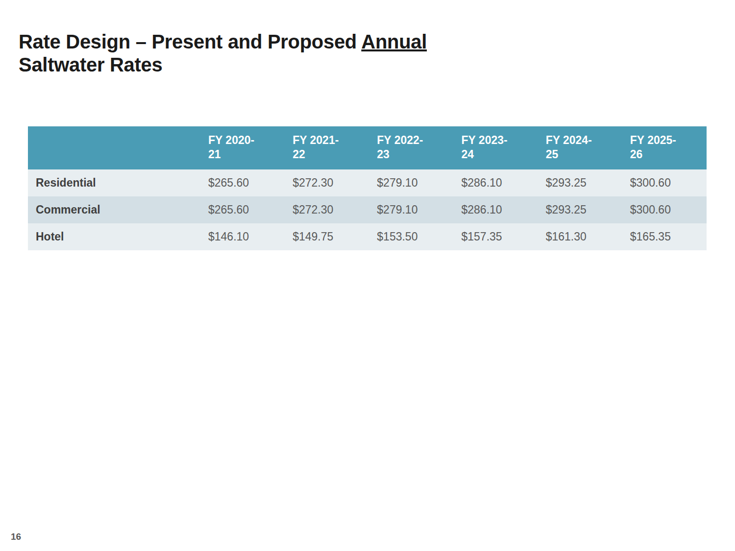Rate Design – Present and Proposed Annual
Saltwater Rates
| | FY 2020- 21 | FY 2021- 22 | FY 2022- 23 | FY 2023- 24 | FY 2024- 25 | FY 2025- 26 |
| --- | --- | --- | --- | --- | --- | --- |
| Residential | $265.60 | $272.30 | $279.10 | $286.10 | $293.25 | $300.60 |
| Commercial | $265.60 | $272.30 | $279.10 | $286.10 | $293.25 | $300.60 |
| Hotel | $146.10 | $149.75 | $153.50 | $157.35 | $161.30 | $165.35 |
16